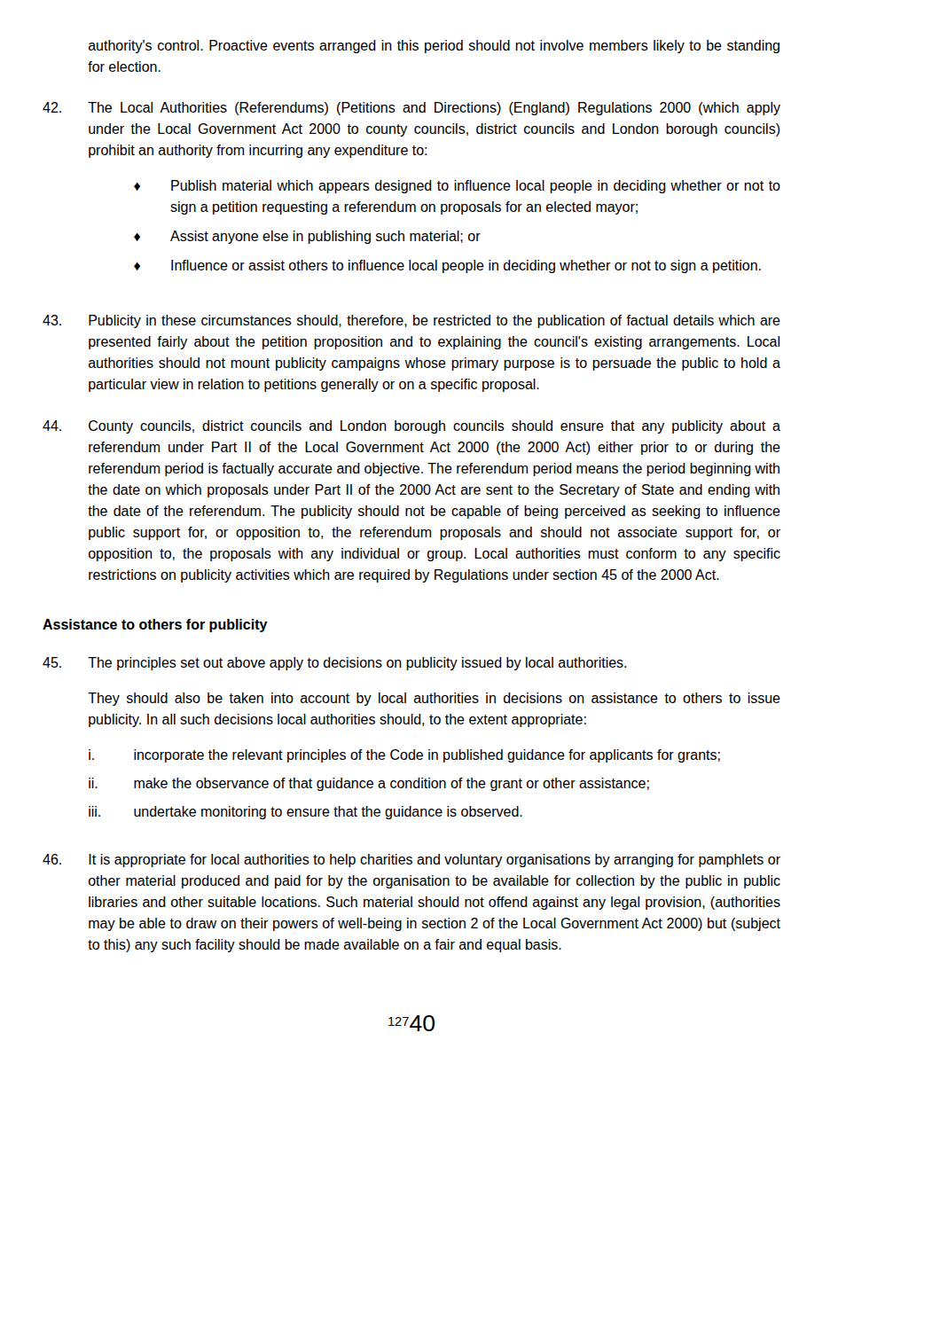authority's control. Proactive events arranged in this period should not involve members likely to be standing for election.
42.
The Local Authorities (Referendums) (Petitions and Directions) (England) Regulations 2000 (which apply under the Local Government Act 2000 to county councils, district councils and London borough councils) prohibit an authority from incurring any expenditure to:
Publish material which appears designed to influence local people in deciding whether or not to sign a petition requesting a referendum on proposals for an elected mayor;
Assist anyone else in publishing such material; or
Influence or assist others to influence local people in deciding whether or not to sign a petition.
43.
Publicity in these circumstances should, therefore, be restricted to the publication of factual details which are presented fairly about the petition proposition and to explaining the council's existing arrangements. Local authorities should not mount publicity campaigns whose primary purpose is to persuade the public to hold a particular view in relation to petitions generally or on a specific proposal.
44.
County councils, district councils and London borough councils should ensure that any publicity about a referendum under Part II of the Local Government Act 2000 (the 2000 Act) either prior to or during the referendum period is factually accurate and objective. The referendum period means the period beginning with the date on which proposals under Part II of the 2000 Act are sent to the Secretary of State and ending with the date of the referendum. The publicity should not be capable of being perceived as seeking to influence public support for, or opposition to, the referendum proposals and should not associate support for, or opposition to, the proposals with any individual or group. Local authorities must conform to any specific restrictions on publicity activities which are required by Regulations under section 45 of the 2000 Act.
Assistance to others for publicity
45.
The principles set out above apply to decisions on publicity issued by local authorities.
They should also be taken into account by local authorities in decisions on assistance to others to issue publicity. In all such decisions local authorities should, to the extent appropriate:
incorporate the relevant principles of the Code in published guidance for applicants for grants;
make the observance of that guidance a condition of the grant or other assistance;
undertake monitoring to ensure that the guidance is observed.
46.
It is appropriate for local authorities to help charities and voluntary organisations by arranging for pamphlets or other material produced and paid for by the organisation to be available for collection by the public in public libraries and other suitable locations. Such material should not offend against any legal provision, (authorities may be able to draw on their powers of well-being in section 2 of the Local Government Act 2000) but (subject to this) any such facility should be made available on a fair and equal basis.
12740